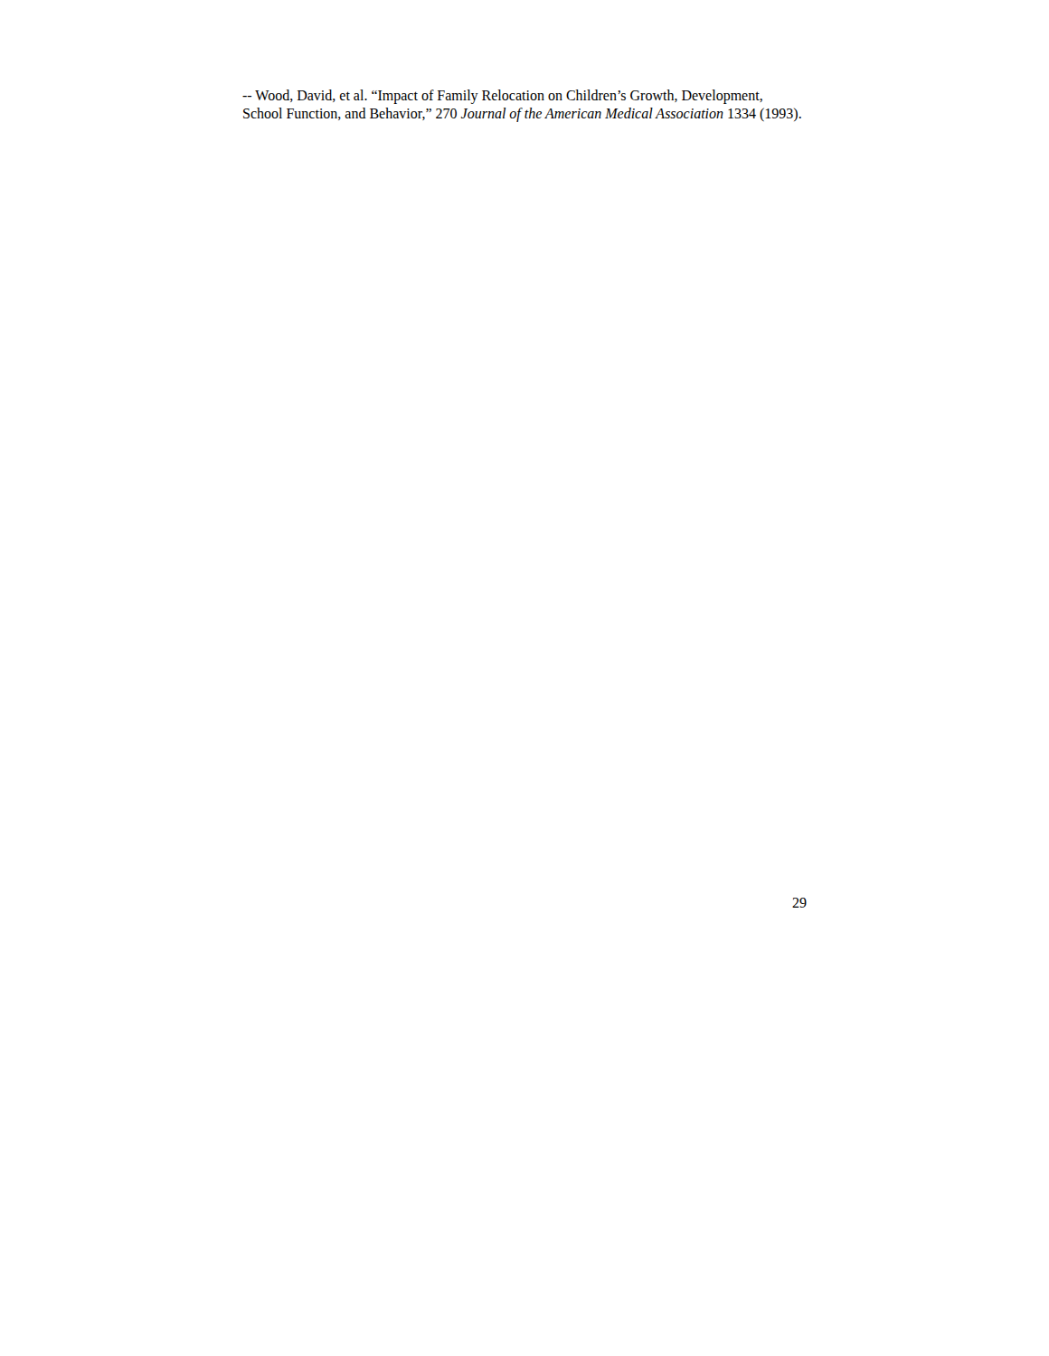-- Wood, David, et al. “Impact of Family Relocation on Children’s Growth, Development, School Function, and Behavior,” 270 Journal of the American Medical Association 1334 (1993).
29